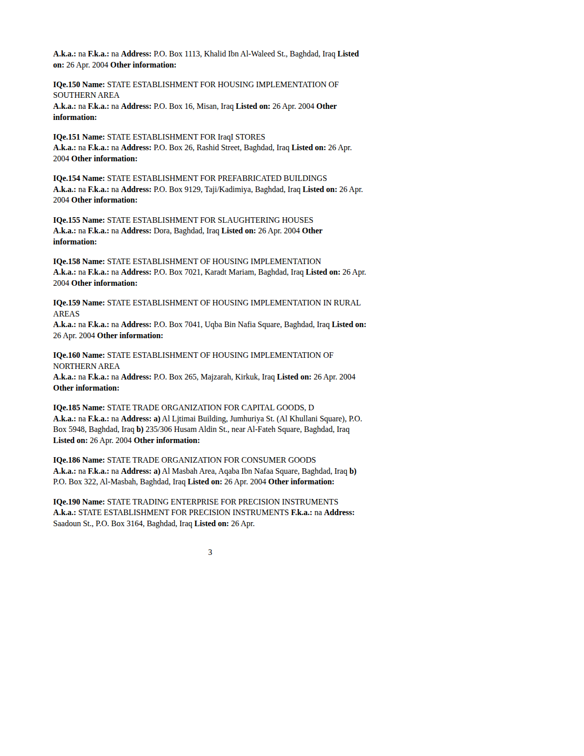A.k.a.: na F.k.a.: na Address: P.O. Box 1113, Khalid Ibn Al-Waleed St., Baghdad, Iraq Listed on: 26 Apr. 2004 Other information:
IQe.150 Name: STATE ESTABLISHMENT FOR HOUSING IMPLEMENTATION OF SOUTHERN AREA
A.k.a.: na F.k.a.: na Address: P.O. Box 16, Misan, Iraq Listed on: 26 Apr. 2004 Other information:
IQe.151 Name: STATE ESTABLISHMENT FOR IraqI STORES
A.k.a.: na F.k.a.: na Address: P.O. Box 26, Rashid Street, Baghdad, Iraq Listed on: 26 Apr. 2004 Other information:
IQe.154 Name: STATE ESTABLISHMENT FOR PREFABRICATED BUILDINGS
A.k.a.: na F.k.a.: na Address: P.O. Box 9129, Taji/Kadimiya, Baghdad, Iraq Listed on: 26 Apr. 2004 Other information:
IQe.155 Name: STATE ESTABLISHMENT FOR SLAUGHTERING HOUSES
A.k.a.: na F.k.a.: na Address: Dora, Baghdad, Iraq Listed on: 26 Apr. 2004 Other information:
IQe.158 Name: STATE ESTABLISHMENT OF HOUSING IMPLEMENTATION
A.k.a.: na F.k.a.: na Address: P.O. Box 7021, Karadt Mariam, Baghdad, Iraq Listed on: 26 Apr. 2004 Other information:
IQe.159 Name: STATE ESTABLISHMENT OF HOUSING IMPLEMENTATION IN RURAL AREAS
A.k.a.: na F.k.a.: na Address: P.O. Box 7041, Uqba Bin Nafia Square, Baghdad, Iraq Listed on: 26 Apr. 2004 Other information:
IQe.160 Name: STATE ESTABLISHMENT OF HOUSING IMPLEMENTATION OF NORTHERN AREA
A.k.a.: na F.k.a.: na Address: P.O. Box 265, Majzarah, Kirkuk, Iraq Listed on: 26 Apr. 2004 Other information:
IQe.185 Name: STATE TRADE ORGANIZATION FOR CAPITAL GOODS, D
A.k.a.: na F.k.a.: na Address: a) Al Ljtimai Building, Jumhuriya St. (Al Khullani Square), P.O. Box 5948, Baghdad, Iraq b) 235/306 Husam Aldin St., near Al-Fateh Square, Baghdad, Iraq Listed on: 26 Apr. 2004 Other information:
IQe.186 Name: STATE TRADE ORGANIZATION FOR CONSUMER GOODS
A.k.a.: na F.k.a.: na Address: a) Al Masbah Area, Aqaba Ibn Nafaa Square, Baghdad, Iraq b) P.O. Box 322, Al-Masbah, Baghdad, Iraq Listed on: 26 Apr. 2004 Other information:
IQe.190 Name: STATE TRADING ENTERPRISE FOR PRECISION INSTRUMENTS
A.k.a.: STATE ESTABLISHMENT FOR PRECISION INSTRUMENTS F.k.a.: na Address: Saadoun St., P.O. Box 3164, Baghdad, Iraq Listed on: 26 Apr.
3